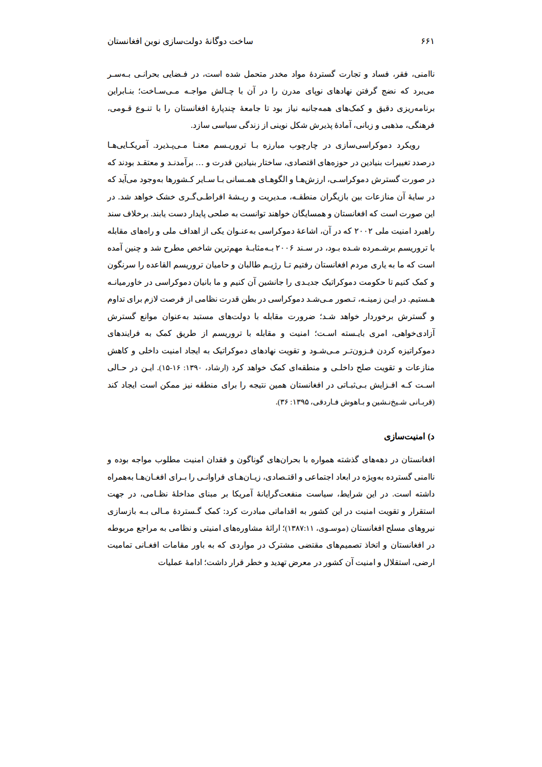۶۶۱ ساخت دوگانهٔ دولت‌سازی نوین افغانستان
ناامنی، فقر، فساد و تجارت گستردهٔ مواد مخدر متحمل شده است، در فـضایی بحرانـی بـه‌سـر می‌برد که نضج گرفتن نهادهای نوپای مدرن را در آن با چـالش مواجـه مـی‌سـاخت؛ بنـابراین برنامه‌ریزی دقیق و کمک‌های همه‌جانبه نیاز بود تا جامعهٔ چندپارهٔ افغانستان را با تنـوع قـومی، فرهنگی، مذهبی و زبانی، آمادهٔ پذیرش شکل نوینی از زندگی سیاسی سازد.
رویکرد دموکراسی‌سازی در چارچوب مبارزه بـا تروریـسم معنـا مـی‌پـذیرد. آمریکـایی‌هـا درصدد تغییرات بنیادین در حوزه‌های اقتصادی، ساختار بنیادین قدرت و … برآمدنـد و معتقـد بودند که در صورت گسترش دموکراسـی، ارزش‌هـا و الگوهـای همـسانی بـا سـایر کـشورها به‌وجود می‌آید که در سایهٔ آن منازعات بین بازیگران منطقـه، مـدیریت و ریـشهٔ افراطـی‌گـری خشک خواهد شد. در این صورت است که افغانستان و همسایگان خواهند توانست به صلحی پایدار دست یابند. برخلاف سند راهبرد امنیت ملی ۲۰۰۲ که در آن، اشاعهٔ دموکراسی به‌عنـوان یکی از اهداف ملی و راه‌های مقابله با تروریسم برشـمرده شـده بـود، در سـند ۲۰۰۶ بـه‌مثابـهٔ مهم‌ترین شاخص مطرح شد و چنین آمده است که ما به یاری مردم افغانستان رفتیم تـا رژیـم طالبان و حامیان تروریسم القاعده را سرنگون و کمک کنیم تا حکومت دموکراتیک جدیـدی را جانشین آن کنیم و ما بانیان دموکراسی در خاورمیانـه هـستیم. در ایـن زمینـه، تـصور مـی‌شـد دموکراسی در بطن قدرت نظامی از فرصت لازم برای تداوم و گسترش برخوردار خواهد شـد؛ ضرورت مقابله با دولت‌های مستبد به‌عنوان موانع گسترش آزادی‌خواهی، امری بایـسته اسـت؛ امنیت و مقابله با تروریسم از طریق کمک به فرایندهای دموکراتیزه کردن فـزون‌تـر مـی‌شـود و تقویت نهادهای دموکراتیک به ایجاد امنیت داخلی و کاهش منازعات و تقویت صلح داخلـی و منطقه‌ای کمک خواهد کرد (ارشاد، ۱۳۹۰: ۱۶-۱۵). ایـن در حـالی اسـت کـه افـزایش بـی‌ثبـاتی در افغانستان همین نتیجه را برای منطقه نیز ممکن است ایجاد کند (قربـانی شـیخ‌نـشین و بـاهوش فـاردقی، ۱۳۹۵: ۳۶).
د) امنیت‌سازی
افغانستان در دهه‌های گذشته همواره با بحران‌های گوناگون و فقدان امنیت مطلوب مواجه بوده و ناامنی گسترده به‌ویژه در ابعاد اجتماعی و اقتـصادی، زیـان‌هـای فراوانـی را بـرای افغـان‌هـا به‌همراه داشته است. در این شرایط، سیاست منفعت‌گرایانهٔ آمریکا بر مبنای مداخلهٔ نظـامی، در جهت استقرار و تقویت امنیت در این کشور به اقداماتی مبادرت کرد: کمک گـستردهٔ مـالی بـه بازسازی نیروهای مسلح افغانستان (موسـوی، ۱۳۸۷:۱۱)؛ ارائهٔ مشاوره‌های امنیتی و نظامی به مراجع مربوطه در افغانستان و اتخاذ تصمیم‌های مقتضی مشترک در مواردی که به باور مقامات افغـانی تمامیت ارضی، استقلال و امنیت آن کشور در معرض تهدید و خطر قرار داشت؛ ادامهٔ عملیات